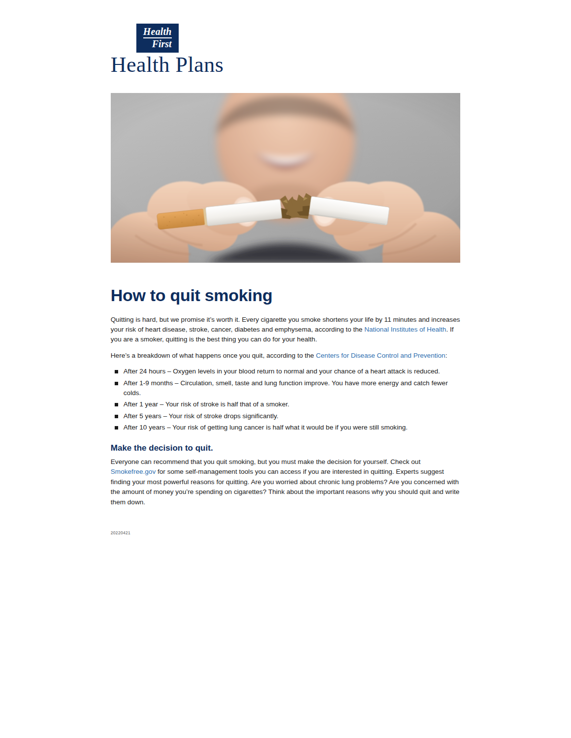Health First
Health Plans
How to quit smoking
Quitting is hard, but we promise it’s worth it. Every cigarette you smoke shortens your life by 11 minutes and increases your risk of heart disease, stroke, cancer, diabetes and emphysema, according to the National Institutes of Health. If you are a smoker, quitting is the best thing you can do for your health.
Here’s a breakdown of what happens once you quit, according to the Centers for Disease Control and Prevention:
After 24 hours – Oxygen levels in your blood return to normal and your chance of a heart attack is reduced.
After 1-9 months – Circulation, smell, taste and lung function improve. You have more energy and catch fewer colds.
After 1 year – Your risk of stroke is half that of a smoker.
After 5 years – Your risk of stroke drops significantly.
After 10 years – Your risk of getting lung cancer is half what it would be if you were still smoking.
Make the decision to quit.
Everyone can recommend that you quit smoking, but you must make the decision for yourself. Check out Smokefree.gov for some self-management tools you can access if you are interested in quitting. Experts suggest finding your most powerful reasons for quitting. Are you worried about chronic lung problems? Are you concerned with the amount of money you’re spending on cigarettes? Think about the important reasons why you should quit and write them down.
20220421